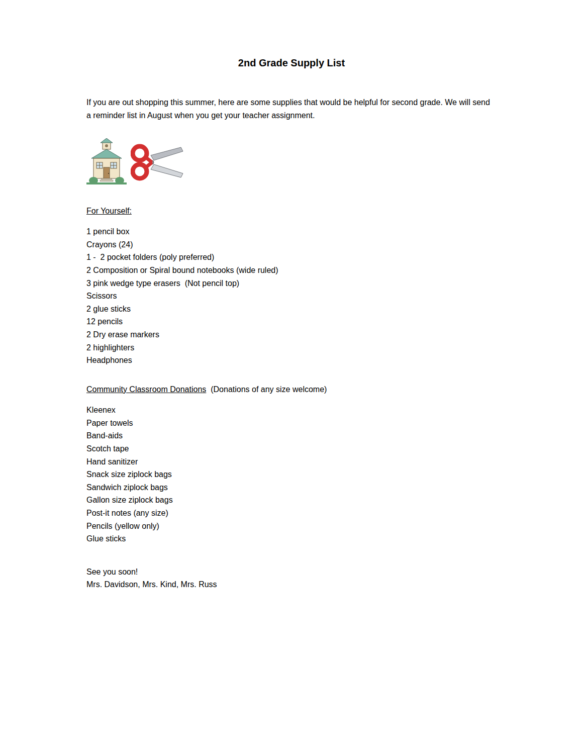2nd Grade Supply List
If you are out shopping this summer, here are some supplies that would be helpful for second grade. We will send a reminder list in August when you get your teacher assignment.
For Yourself:
1 pencil box
Crayons (24)
1 - 2 pocket folders (poly preferred)
2 Composition or Spiral bound notebooks (wide ruled)
3 pink wedge type erasers (Not pencil top)
Scissors
2 glue sticks
12 pencils
2 Dry erase markers
2 highlighters
Headphones
Community Classroom Donations
(Donations of any size welcome)
Kleenex
Paper towels
Band-aids
Scotch tape
Hand sanitizer
Snack size ziplock bags
Sandwich ziplock bags
Gallon size ziplock bags
Post-it notes (any size)
Pencils (yellow only)
Glue sticks
See you soon!
Mrs. Davidson, Mrs. Kind, Mrs. Russ